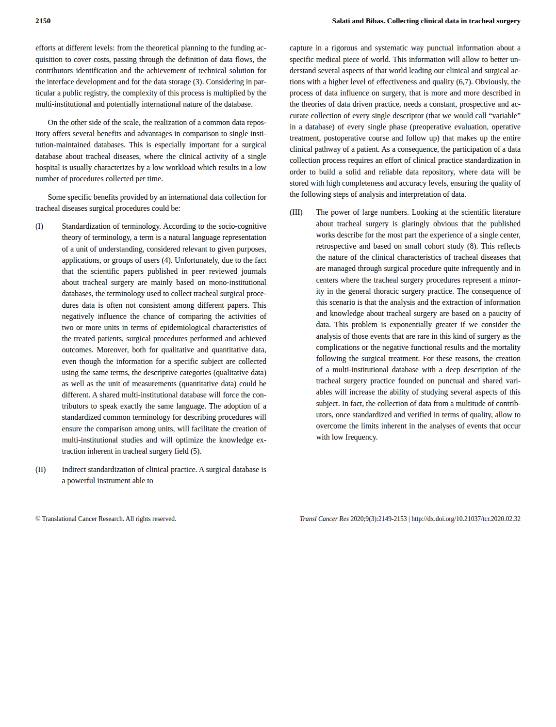2150
Salati and Bibas. Collecting clinical data in tracheal surgery
efforts at different levels: from the theoretical planning to the funding acquisition to cover costs, passing through the definition of data flows, the contributors identification and the achievement of technical solution for the interface development and for the data storage (3). Considering in particular a public registry, the complexity of this process is multiplied by the multi-institutional and potentially international nature of the database.
On the other side of the scale, the realization of a common data repository offers several benefits and advantages in comparison to single institution-maintained databases. This is especially important for a surgical database about tracheal diseases, where the clinical activity of a single hospital is usually characterizes by a low workload which results in a low number of procedures collected per time.
Some specific benefits provided by an international data collection for tracheal diseases surgical procedures could be:
(I)
Standardization of terminology. According to the socio-cognitive theory of terminology, a term is a natural language representation of a unit of understanding, considered relevant to given purposes, applications, or groups of users (4). Unfortunately, due to the fact that the scientific papers published in peer reviewed journals about tracheal surgery are mainly based on mono-institutional databases, the terminology used to collect tracheal surgical procedures data is often not consistent among different papers. This negatively influence the chance of comparing the activities of two or more units in terms of epidemiological characteristics of the treated patients, surgical procedures performed and achieved outcomes. Moreover, both for qualitative and quantitative data, even though the information for a specific subject are collected using the same terms, the descriptive categories (qualitative data) as well as the unit of measurements (quantitative data) could be different. A shared multi-institutional database will force the contributors to speak exactly the same language. The adoption of a standardized common terminology for describing procedures will ensure the comparison among units, will facilitate the creation of multi-institutional studies and will optimize the knowledge extraction inherent in tracheal surgery field (5).
(II)
Indirect standardization of clinical practice. A surgical database is a powerful instrument able to
capture in a rigorous and systematic way punctual information about a specific medical piece of world. This information will allow to better understand several aspects of that world leading our clinical and surgical actions with a higher level of effectiveness and quality (6,7). Obviously, the process of data influence on surgery, that is more and more described in the theories of data driven practice, needs a constant, prospective and accurate collection of every single descriptor (that we would call “variable” in a database) of every single phase (preoperative evaluation, operative treatment, postoperative course and follow up) that makes up the entire clinical pathway of a patient. As a consequence, the participation of a data collection process requires an effort of clinical practice standardization in order to build a solid and reliable data repository, where data will be stored with high completeness and accuracy levels, ensuring the quality of the following steps of analysis and interpretation of data.
(III)
The power of large numbers. Looking at the scientific literature about tracheal surgery is glaringly obvious that the published works describe for the most part the experience of a single center, retrospective and based on small cohort study (8). This reflects the nature of the clinical characteristics of tracheal diseases that are managed through surgical procedure quite infrequently and in centers where the tracheal surgery procedures represent a minority in the general thoracic surgery practice. The consequence of this scenario is that the analysis and the extraction of information and knowledge about tracheal surgery are based on a paucity of data. This problem is exponentially greater if we consider the analysis of those events that are rare in this kind of surgery as the complications or the negative functional results and the mortality following the surgical treatment. For these reasons, the creation of a multi-institutional database with a deep description of the tracheal surgery practice founded on punctual and shared variables will increase the ability of studying several aspects of this subject. In fact, the collection of data from a multitude of contributors, once standardized and verified in terms of quality, allow to overcome the limits inherent in the analyses of events that occur with low frequency.
© Translational Cancer Research. All rights reserved.
Transl Cancer Res 2020;9(3):2149-2153 | http://dx.doi.org/10.21037/tcr.2020.02.32